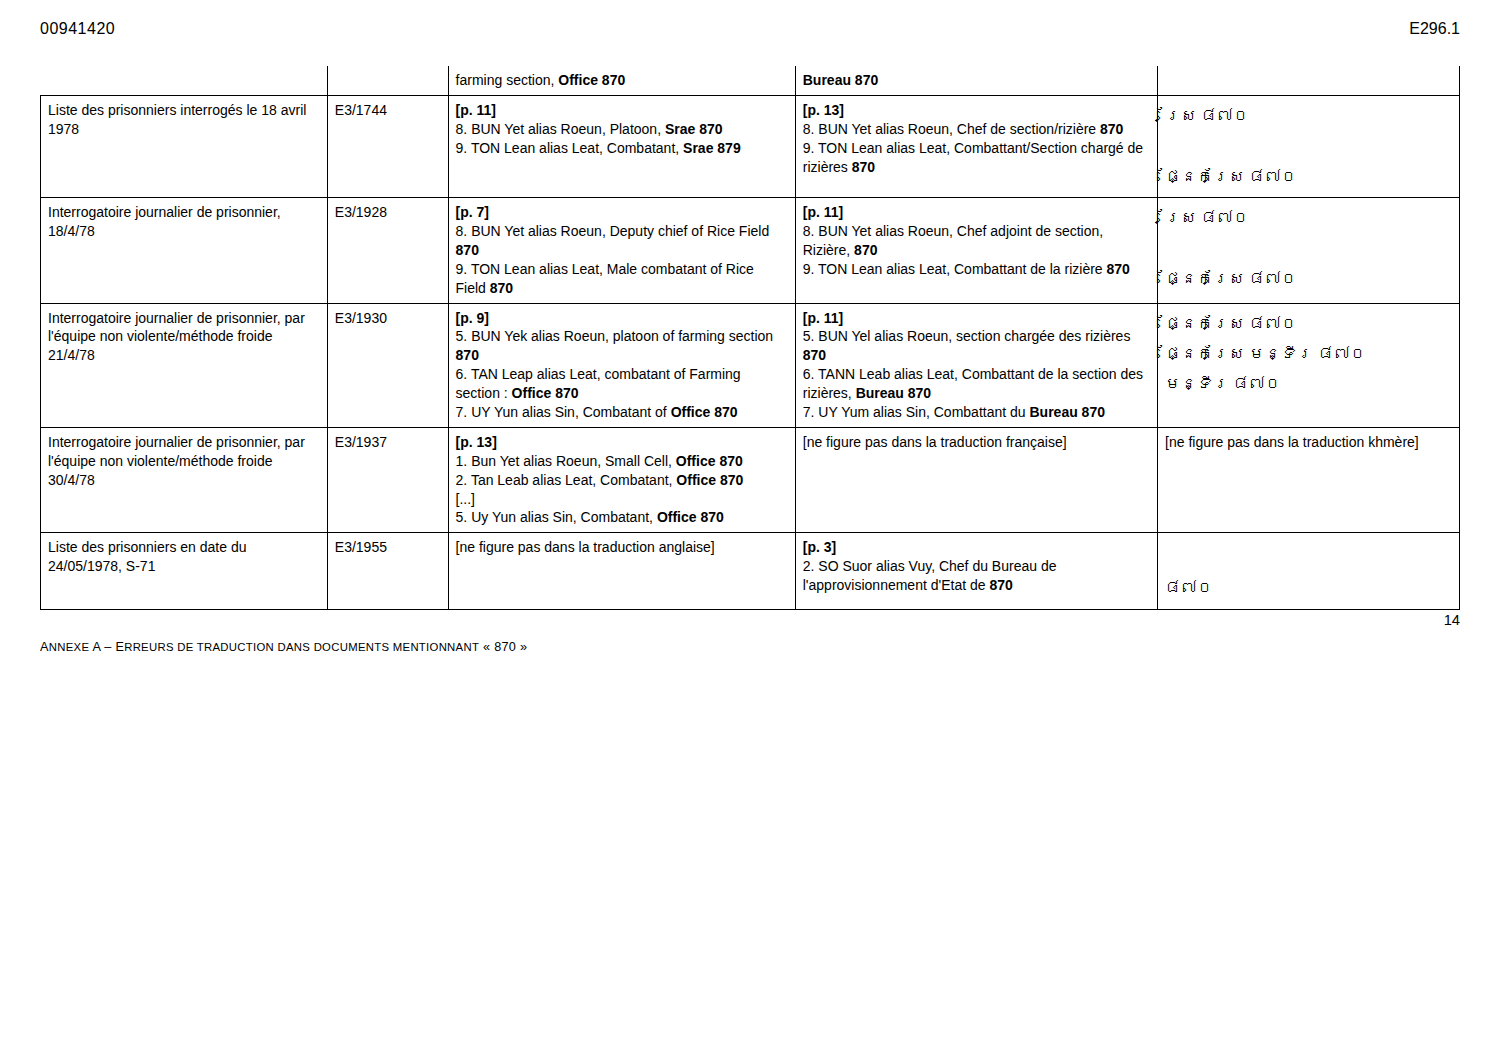00941420
E296.1
| | | farming section, Office 870 | Bureau 870 | |
| Liste des prisonniers interrogés le 18 avril 1978 | E3/1744 | [p. 11] 8. BUN Yet alias Roeun, Platoon, Srae 870 9. TON Lean alias Leat, Combatant, Srae 879 | [p. 13] 8. BUN Yet alias Roeun, Chef de section/rizière 870 9. TON Lean alias Leat, Combattant/Section chargé de rizières 870 | ស្រែ ៨៧០ ផ្នែកស្រែ ៨៧០ |
| Interrogatoire journalier de prisonnier, 18/4/78 | E3/1928 | [p. 7] 8. BUN Yet alias Roeun, Deputy chief of Rice Field 870 9. TON Lean alias Leat, Male combatant of Rice Field 870 | [p. 11] 8. BUN Yet alias Roeun, Chef adjoint de section, Rizière, 870 9. TON Lean alias Leat, Combattant de la rizière 870 | ស្រែ ៨៧០ ផ្នែកស្រែ ៨៧០ |
| Interrogatoire journalier de prisonnier, par l'équipe non violente/méthode froide 21/4/78 | E3/1930 | [p. 9] 5. BUN Yek alias Roeun, platoon of farming section 870 6. TAN Leap alias Leat, combatant of Farming section : Office 870 7. UY Yun alias Sin, Combatant of Office 870 | [p. 11] 5. BUN Yel alias Roeun, section chargée des rizières 870 6. TANN Leab alias Leat, Combattant de la section des rizières, Bureau 870 7. UY Yum alias Sin, Combattant du Bureau 870 | ផ្នែកស្រែ ៨៧០ ផ្នែកស្រែ មន្ទីរ ៨៧០ មន្ទីរ ៨៧០ |
| Interrogatoire journalier de prisonnier, par l'équipe non violente/méthode froide 30/4/78 | E3/1937 | [p. 13] 1. Bun Yet alias Roeun, Small Cell, Office 870 2. Tan Leab alias Leat, Combatant, Office 870 [...] 5. Uy Yun alias Sin, Combatant, Office 870 | [ne figure pas dans la traduction française] | [ne figure pas dans la traduction khmère] |
| Liste des prisonniers en date du 24/05/1978, S-71 | E3/1955 | [ne figure pas dans la traduction anglaise] | [p. 3] 2. SO Suor alias Vuy, Chef du Bureau de l'approvisionnement d'Etat de 870 | ៨៧០ |
ANNEXE A – ERREURS DE TRADUCTION DANS DOCUMENTS MENTIONNANT « 870 »
14